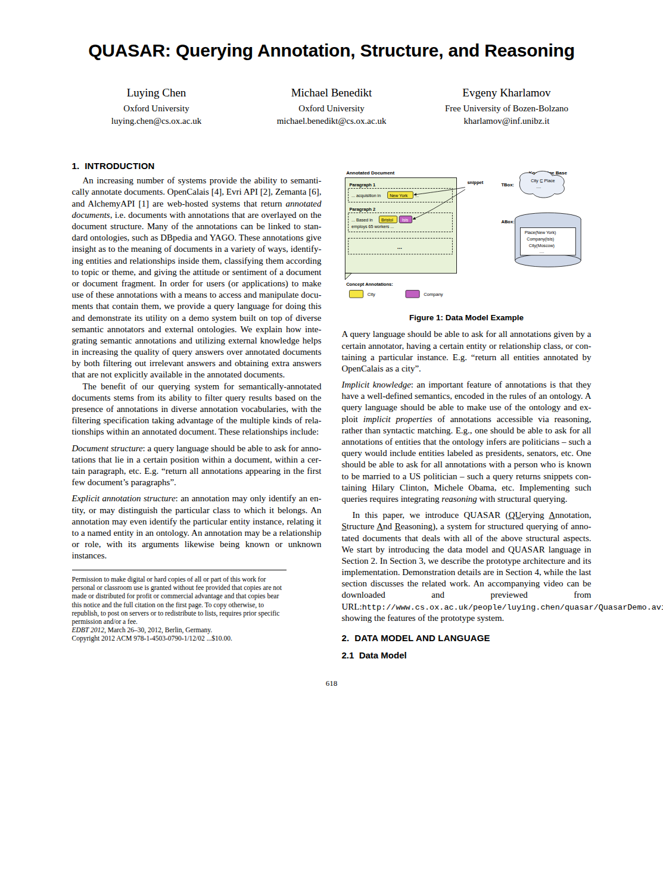QUASAR: Querying Annotation, Structure, and Reasoning
Luying Chen
Oxford University
luying.chen@cs.ox.ac.uk
Michael Benedikt
Oxford University
michael.benedikt@cs.ox.ac.uk
Evgeny Kharlamov
Free University of Bozen-Bolzano
kharlamov@inf.unibz.it
1. INTRODUCTION
An increasing number of systems provide the ability to semantically annotate documents. OpenCalais [4], Evri API [2], Zemanta [6], and AlchemyAPI [1] are web-hosted systems that return annotated documents, i.e. documents with annotations that are overlayed on the document structure. Many of the annotations can be linked to standard ontologies, such as DBpedia and YAGO. These annotations give insight as to the meaning of documents in a variety of ways, identifying entities and relationships inside them, classifying them according to topic or theme, and giving the attitude or sentiment of a document or document fragment. In order for users (or applications) to make use of these annotations with a means to access and manipulate documents that contain them, we provide a query language for doing this and demonstrate its utility on a demo system built on top of diverse semantic annotators and external ontologies. We explain how integrating semantic annotations and utilizing external knowledge helps in increasing the quality of query answers over annotated documents by both filtering out irrelevant answers and obtaining extra answers that are not explicitly available in the annotated documents.
The benefit of our querying system for semantically-annotated documents stems from its ability to filter query results based on the presence of annotations in diverse annotation vocabularies, with the filtering specification taking advantage of the multiple kinds of relationships within an annotated document. These relationships include:
Document structure: a query language should be able to ask for annotations that lie in a certain position within a document, within a certain paragraph, etc. E.g. “return all annotations appearing in the first few document’s paragraphs”.
Explicit annotation structure: an annotation may only identify an entity, or may distinguish the particular class to which it belongs. An annotation may even identify the particular entity instance, relating it to a named entity in an ontology. An annotation may be a relationship or role, with its arguments likewise being known or unknown instances.
Permission to make digital or hard copies of all or part of this work for personal or classroom use is granted without fee provided that copies are not made or distributed for profit or commercial advantage and that copies bear this notice and the full citation on the first page. To copy otherwise, to republish, to post on servers or to redistribute to lists, requires prior specific permission and/or a fee.
EDBT 2012, March 26–30, 2012, Berlin, Germany.
Copyright 2012 ACM 978-1-4503-0790-1/12/02 ...$10.00.
Annotated Document Knowledge Base Paragraph 1 ... acquisition in New York ... Paragraph 2 ... Based in Bristol Isis employs 65 workers ... ... snippet TBox: City ⊑ Place .... ABox: Place(New York) Company(Isis) City(Moscow) .... Concept Annotations: City Company
Figure 1: Data Model Example
A query language should be able to ask for all annotations given by a certain annotator, having a certain entity or relationship class, or containing a particular instance. E.g. “return all entities annotated by OpenCalais as a city”.
Implicit knowledge: an important feature of annotations is that they have a well-defined semantics, encoded in the rules of an ontology. A query language should be able to make use of the ontology and exploit implicit properties of annotations accessible via reasoning, rather than syntactic matching. E.g., one should be able to ask for all annotations of entities that the ontology infers are politicians – such a query would include entities labeled as presidents, senators, etc. One should be able to ask for all annotations with a person who is known to be married to a US politician – such a query returns snippets containing Hilary Clinton, Michele Obama, etc. Implementing such queries requires integrating reasoning with structural querying.
In this paper, we introduce QUASAR (QUerying Annotation, Structure And Reasoning), a system for structured querying of annotated documents that deals with all of the above structural aspects. We start by introducing the data model and QUASAR language in Section 2. In Section 3, we describe the prototype architecture and its implementation. Demonstration details are in Section 4, while the last section discusses the related work. An accompanying video can be downloaded and previewed from URL:http://www.cs.ox.ac.uk/people/luying.chen/quasar/QuasarDemo.avi, showing the features of the prototype system.
2. DATA MODEL AND LANGUAGE
2.1 Data Model
618